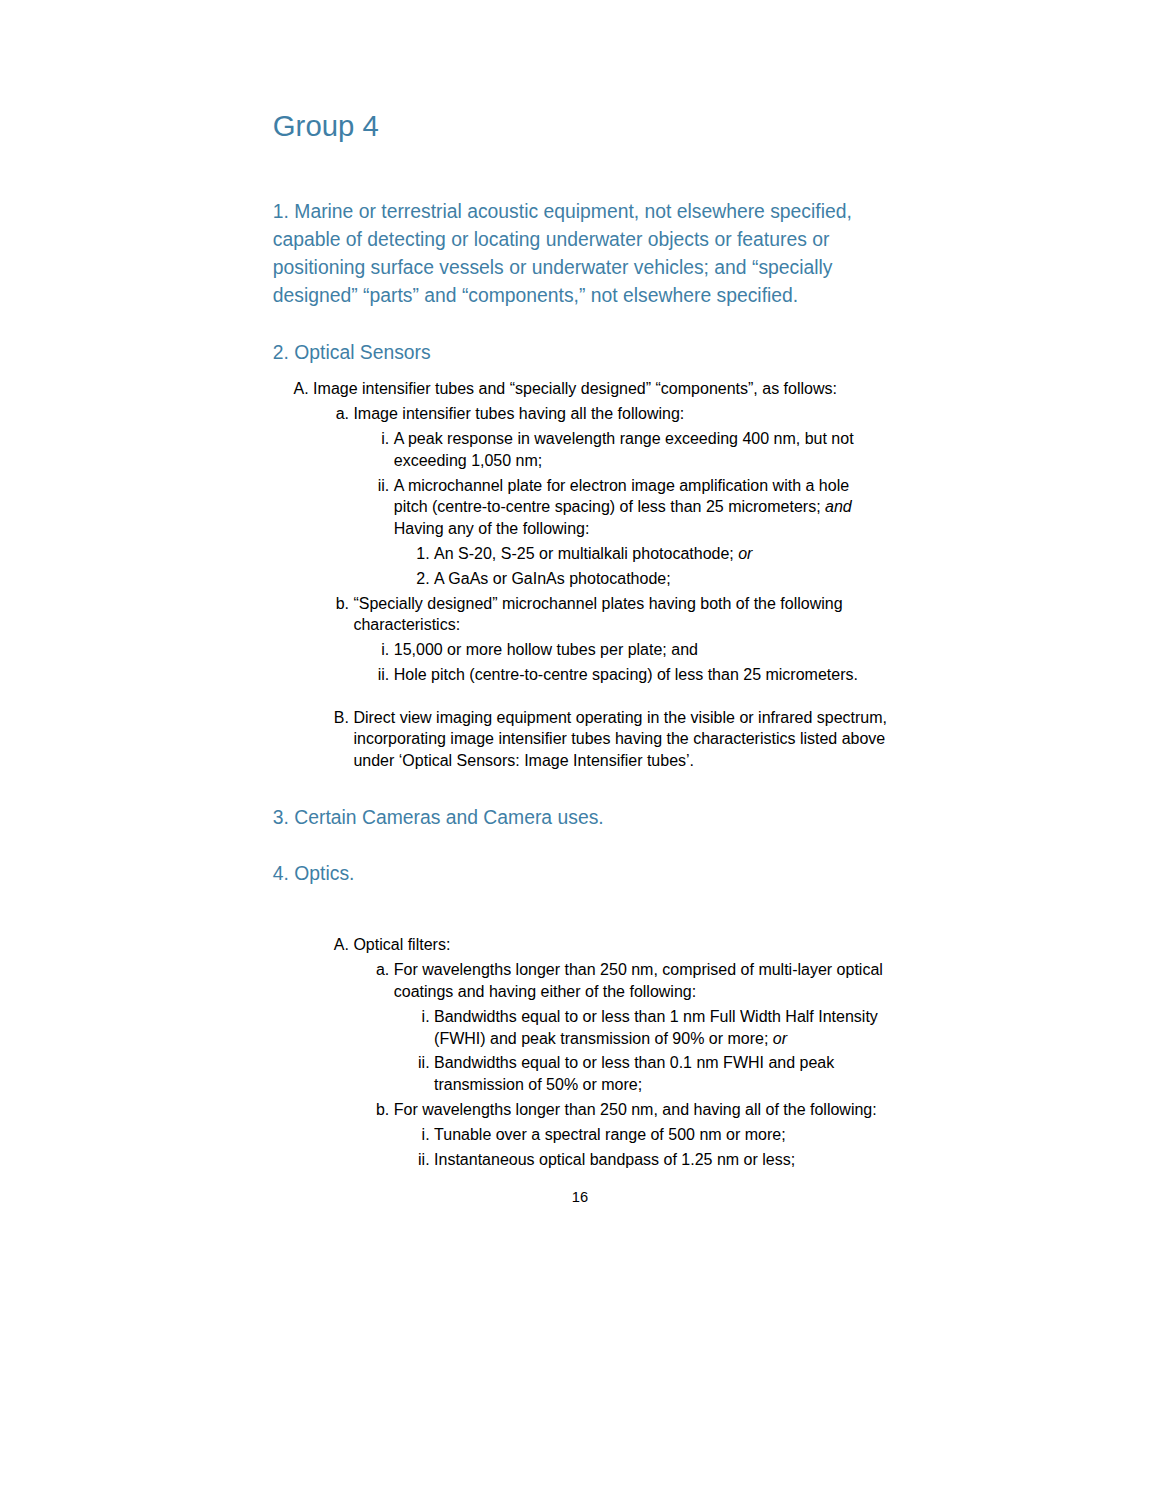Group 4
1. Marine or terrestrial acoustic equipment, not elsewhere specified, capable of detecting or locating underwater objects or features or positioning surface vessels or underwater vehicles; and “specially designed” “parts” and “components,” not elsewhere specified.
2. Optical Sensors
Image intensifier tubes and “specially designed” “components”, as follows:
Image intensifier tubes having all the following:
A peak response in wavelength range exceeding 400 nm, but not exceeding 1,050 nm;
A microchannel plate for electron image amplification with a hole pitch (centre-to-centre spacing) of less than 25 micrometers; and Having any of the following:
An S-20, S-25 or multialkali photocathode; or
A GaAs or GaInAs photocathode;
“Specially designed” microchannel plates having both of the following characteristics:
15,000 or more hollow tubes per plate; and
Hole pitch (centre-to-centre spacing) of less than 25 micrometers.
Direct view imaging equipment operating in the visible or infrared spectrum, incorporating image intensifier tubes having the characteristics listed above under ‘Optical Sensors: Image Intensifier tubes’.
3. Certain Cameras and Camera uses.
4. Optics.
Optical filters:
For wavelengths longer than 250 nm, comprised of multi-layer optical coatings and having either of the following:
Bandwidths equal to or less than 1 nm Full Width Half Intensity (FWHI) and peak transmission of 90% or more; or
Bandwidths equal to or less than 0.1 nm FWHI and peak transmission of 50% or more;
For wavelengths longer than 250 nm, and having all of the following:
Tunable over a spectral range of 500 nm or more;
Instantaneous optical bandpass of 1.25 nm or less;
16